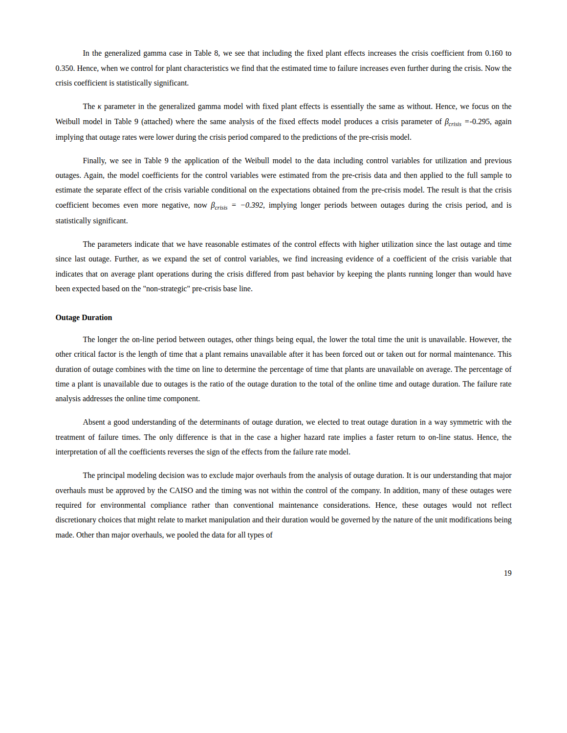In the generalized gamma case in Table 8, we see that including the fixed plant effects increases the crisis coefficient from 0.160 to 0.350. Hence, when we control for plant characteristics we find that the estimated time to failure increases even further during the crisis. Now the crisis coefficient is statistically significant.
The κ parameter in the generalized gamma model with fixed plant effects is essentially the same as without. Hence, we focus on the Weibull model in Table 9 (attached) where the same analysis of the fixed effects model produces a crisis parameter of βcrisis =-0.295, again implying that outage rates were lower during the crisis period compared to the predictions of the pre-crisis model.
Finally, we see in Table 9 the application of the Weibull model to the data including control variables for utilization and previous outages. Again, the model coefficients for the control variables were estimated from the pre-crisis data and then applied to the full sample to estimate the separate effect of the crisis variable conditional on the expectations obtained from the pre-crisis model. The result is that the crisis coefficient becomes even more negative, now βcrisis = −0.392, implying longer periods between outages during the crisis period, and is statistically significant.
The parameters indicate that we have reasonable estimates of the control effects with higher utilization since the last outage and time since last outage. Further, as we expand the set of control variables, we find increasing evidence of a coefficient of the crisis variable that indicates that on average plant operations during the crisis differed from past behavior by keeping the plants running longer than would have been expected based on the "non-strategic" pre-crisis base line.
Outage Duration
The longer the on-line period between outages, other things being equal, the lower the total time the unit is unavailable. However, the other critical factor is the length of time that a plant remains unavailable after it has been forced out or taken out for normal maintenance. This duration of outage combines with the time on line to determine the percentage of time that plants are unavailable on average. The percentage of time a plant is unavailable due to outages is the ratio of the outage duration to the total of the online time and outage duration. The failure rate analysis addresses the online time component.
Absent a good understanding of the determinants of outage duration, we elected to treat outage duration in a way symmetric with the treatment of failure times. The only difference is that in the case a higher hazard rate implies a faster return to on-line status. Hence, the interpretation of all the coefficients reverses the sign of the effects from the failure rate model.
The principal modeling decision was to exclude major overhauls from the analysis of outage duration. It is our understanding that major overhauls must be approved by the CAISO and the timing was not within the control of the company. In addition, many of these outages were required for environmental compliance rather than conventional maintenance considerations. Hence, these outages would not reflect discretionary choices that might relate to market manipulation and their duration would be governed by the nature of the unit modifications being made. Other than major overhauls, we pooled the data for all types of
19